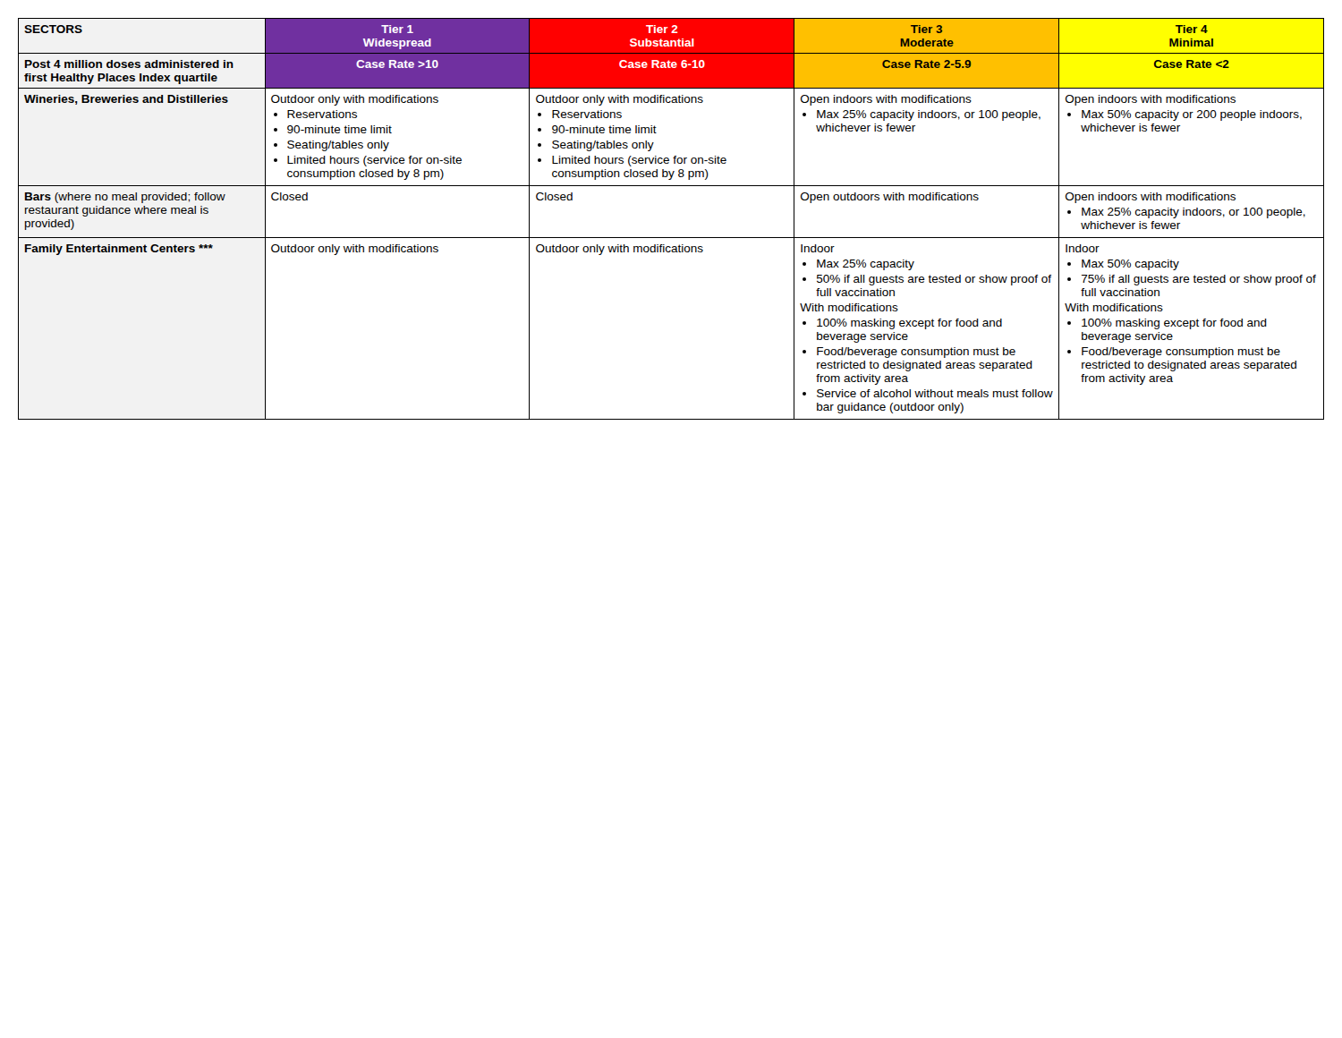| SECTORS | Tier 1 Widespread | Tier 2 Substantial | Tier 3 Moderate | Tier 4 Minimal |
| Post 4 million doses administered in first Healthy Places Index quartile | Case Rate >10 | Case Rate 6-10 | Case Rate 2-5.9 | Case Rate <2 |
| Wineries, Breweries and Distilleries | Outdoor only with modifications Reservations 90-minute time limit Seating/tables only Limited hours (service for on-site consumption closed by 8 pm) | Outdoor only with modifications Reservations 90-minute time limit Seating/tables only Limited hours (service for on-site consumption closed by 8 pm) | Open indoors with modifications Max 25% capacity indoors, or 100 people, whichever is fewer | Open indoors with modifications Max 50% capacity or 200 people indoors, whichever is fewer |
| Bars (where no meal provided; follow restaurant guidance where meal is provided) | Closed | Closed | Open outdoors with modifications | Open indoors with modifications Max 25% capacity indoors, or 100 people, whichever is fewer |
| Family Entertainment Centers *** | Outdoor only with modifications | Outdoor only with modifications | Indoor Max 25% capacity 50% if all guests are tested or show proof of full vaccination With modifications 100% masking except for food and beverage service Food/beverage consumption must be restricted to designated areas separated from activity area Service of alcohol without meals must follow bar guidance (outdoor only) | Indoor Max 50% capacity 75% if all guests are tested or show proof of full vaccination With modifications 100% masking except for food and beverage service Food/beverage consumption must be restricted to designated areas separated from activity area |